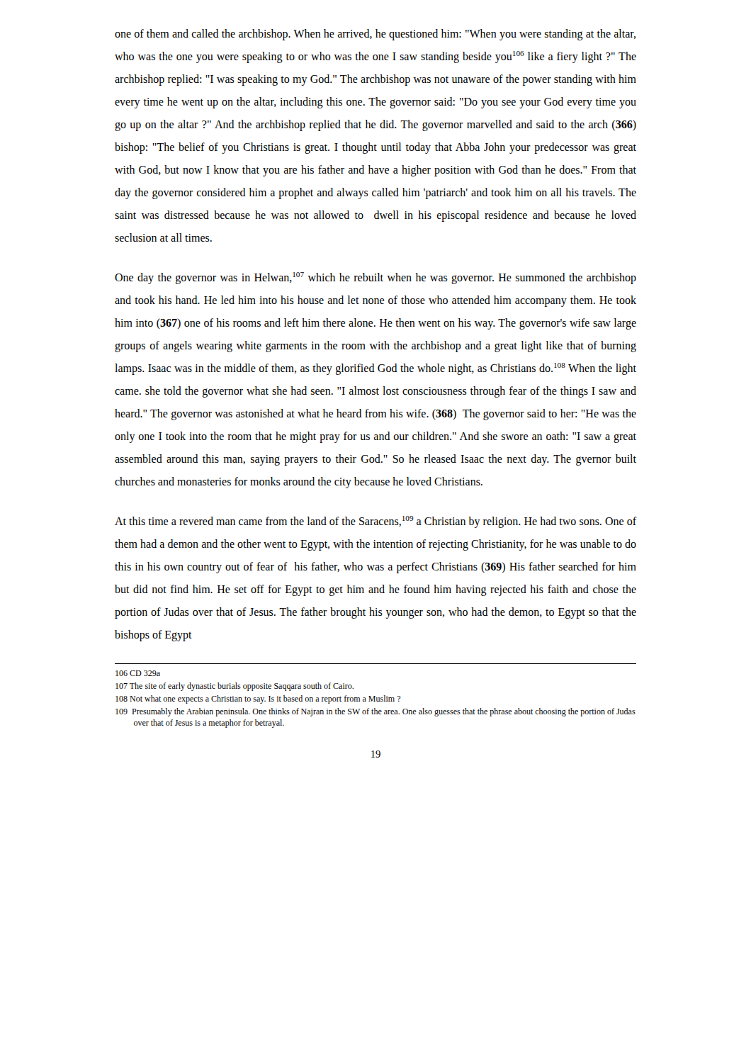one of them and called the archbishop. When he arrived, he questioned him: "When you were standing at the altar, who was the one you were speaking to or who was the one I saw standing beside you106 like a fiery light ?" The archbishop replied: "I was speaking to my God." The archbishop was not unaware of the power standing with him every time he went up on the altar, including this one. The governor said: "Do you see your God every time you go up on the altar ?" And the archbishop replied that he did. The governor marvelled and said to the arch (366) bishop: "The belief of you Christians is great. I thought until today that Abba John your predecessor was great with God, but now I know that you are his father and have a higher position with God than he does." From that day the governor considered him a prophet and always called him 'patriarch' and took him on all his travels. The saint was distressed because he was not allowed to dwell in his episcopal residence and because he loved seclusion at all times.
One day the governor was in Helwan,107 which he rebuilt when he was governor. He summoned the archbishop and took his hand. He led him into his house and let none of those who attended him accompany them. He took him into (367) one of his rooms and left him there alone. He then went on his way. The governor's wife saw large groups of angels wearing white garments in the room with the archbishop and a great light like that of burning lamps. Isaac was in the middle of them, as they glorified God the whole night, as Christians do.108 When the light came. she told the governor what she had seen. "I almost lost consciousness through fear of the things I saw and heard." The governor was astonished at what he heard from his wife. (368) The governor said to her: "He was the only one I took into the room that he might pray for us and our children." And she swore an oath: "I saw a great assembled around this man, saying prayers to their God." So he rleased Isaac the next day. The gvernor built churches and monasteries for monks around the city because he loved Christians.
At this time a revered man came from the land of the Saracens,109 a Christian by religion. He had two sons. One of them had a demon and the other went to Egypt, with the intention of rejecting Christianity, for he was unable to do this in his own country out of fear of his father, who was a perfect Christians (369) His father searched for him but did not find him. He set off for Egypt to get him and he found him having rejected his faith and chose the portion of Judas over that of Jesus. The father brought his younger son, who had the demon, to Egypt so that the bishops of Egypt
106 CD 329a
107 The site of early dynastic burials opposite Saqqara south of Cairo.
108 Not what one expects a Christian to say. Is it based on a report from a Muslim ?
109 Presumably the Arabian peninsula. One thinks of Najran in the SW of the area. One also guesses that the phrase about choosing the portion of Judas over that of Jesus is a metaphor for betrayal.
19